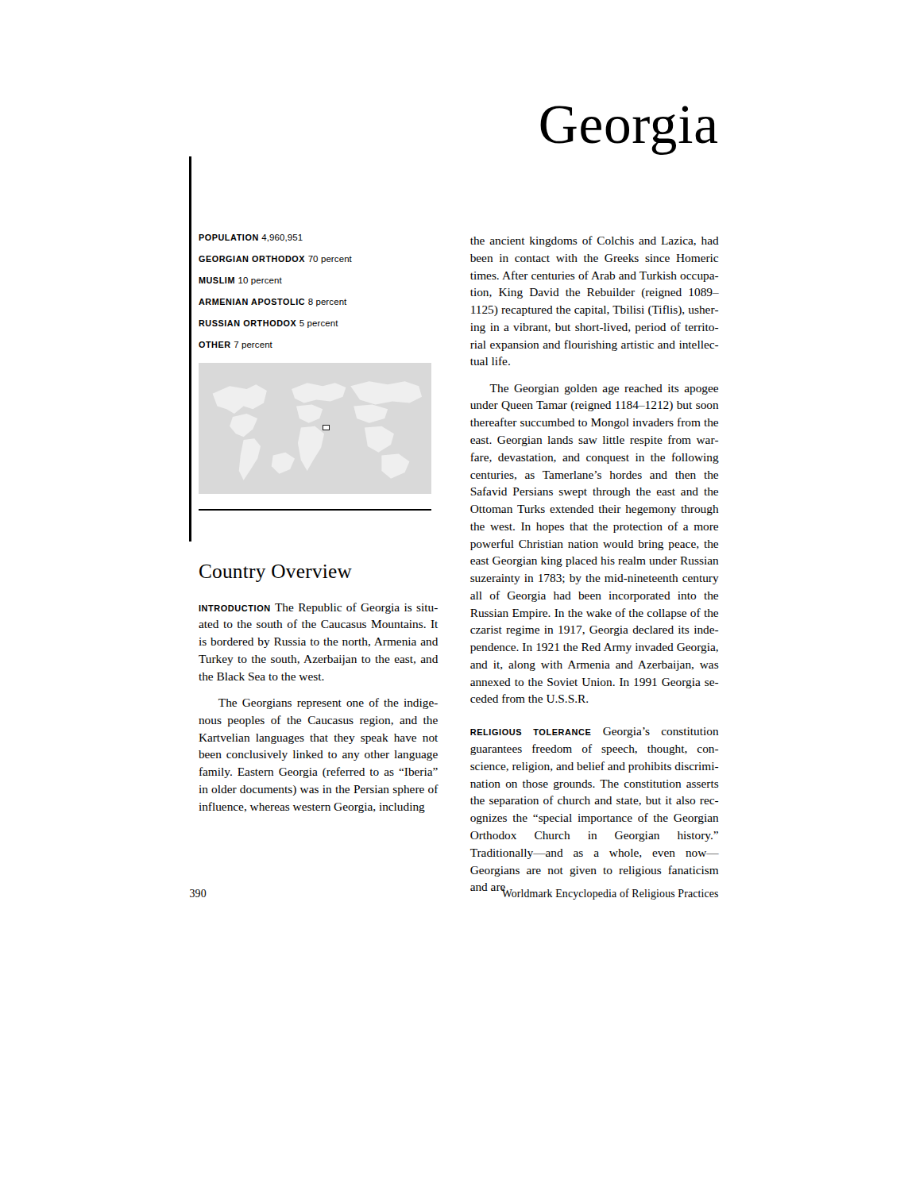Georgia
POPULATION 4,960,951
GEORGIAN ORTHODOX 70 percent
MUSLIM 10 percent
ARMENIAN APOSTOLIC 8 percent
RUSSIAN ORTHODOX 5 percent
OTHER 7 percent
Country Overview
INTRODUCTION The Republic of Georgia is situated to the south of the Caucasus Mountains. It is bordered by Russia to the north, Armenia and Turkey to the south, Azerbaijan to the east, and the Black Sea to the west.
The Georgians represent one of the indigenous peoples of the Caucasus region, and the Kartvelian languages that they speak have not been conclusively linked to any other language family. Eastern Georgia (referred to as “Iberia” in older documents) was in the Persian sphere of influence, whereas western Georgia, including
the ancient kingdoms of Colchis and Lazica, had been in contact with the Greeks since Homeric times. After centuries of Arab and Turkish occupation, King David the Rebuilder (reigned 1089–1125) recaptured the capital, Tbilisi (Tiflis), ushering in a vibrant, but short-lived, period of territorial expansion and flourishing artistic and intellectual life.
The Georgian golden age reached its apogee under Queen Tamar (reigned 1184–1212) but soon thereafter succumbed to Mongol invaders from the east. Georgian lands saw little respite from warfare, devastation, and conquest in the following centuries, as Tamerlane’s hordes and then the Safavid Persians swept through the east and the Ottoman Turks extended their hegemony through the west. In hopes that the protection of a more powerful Christian nation would bring peace, the east Georgian king placed his realm under Russian suzerainty in 1783; by the mid-nineteenth century all of Georgia had been incorporated into the Russian Empire. In the wake of the collapse of the czarist regime in 1917, Georgia declared its independence. In 1921 the Red Army invaded Georgia, and it, along with Armenia and Azerbaijan, was annexed to the Soviet Union. In 1991 Georgia seceded from the U.S.S.R.
RELIGIOUS TOLERANCE Georgia’s constitution guarantees freedom of speech, thought, conscience, religion, and belief and prohibits discrimination on those grounds. The constitution asserts the separation of church and state, but it also recognizes the “special importance of the Georgian Orthodox Church in Georgian history.” Traditionally—and as a whole, even now—Georgians are not given to religious fanaticism and are
390 Worldmark Encyclopedia of Religious Practices